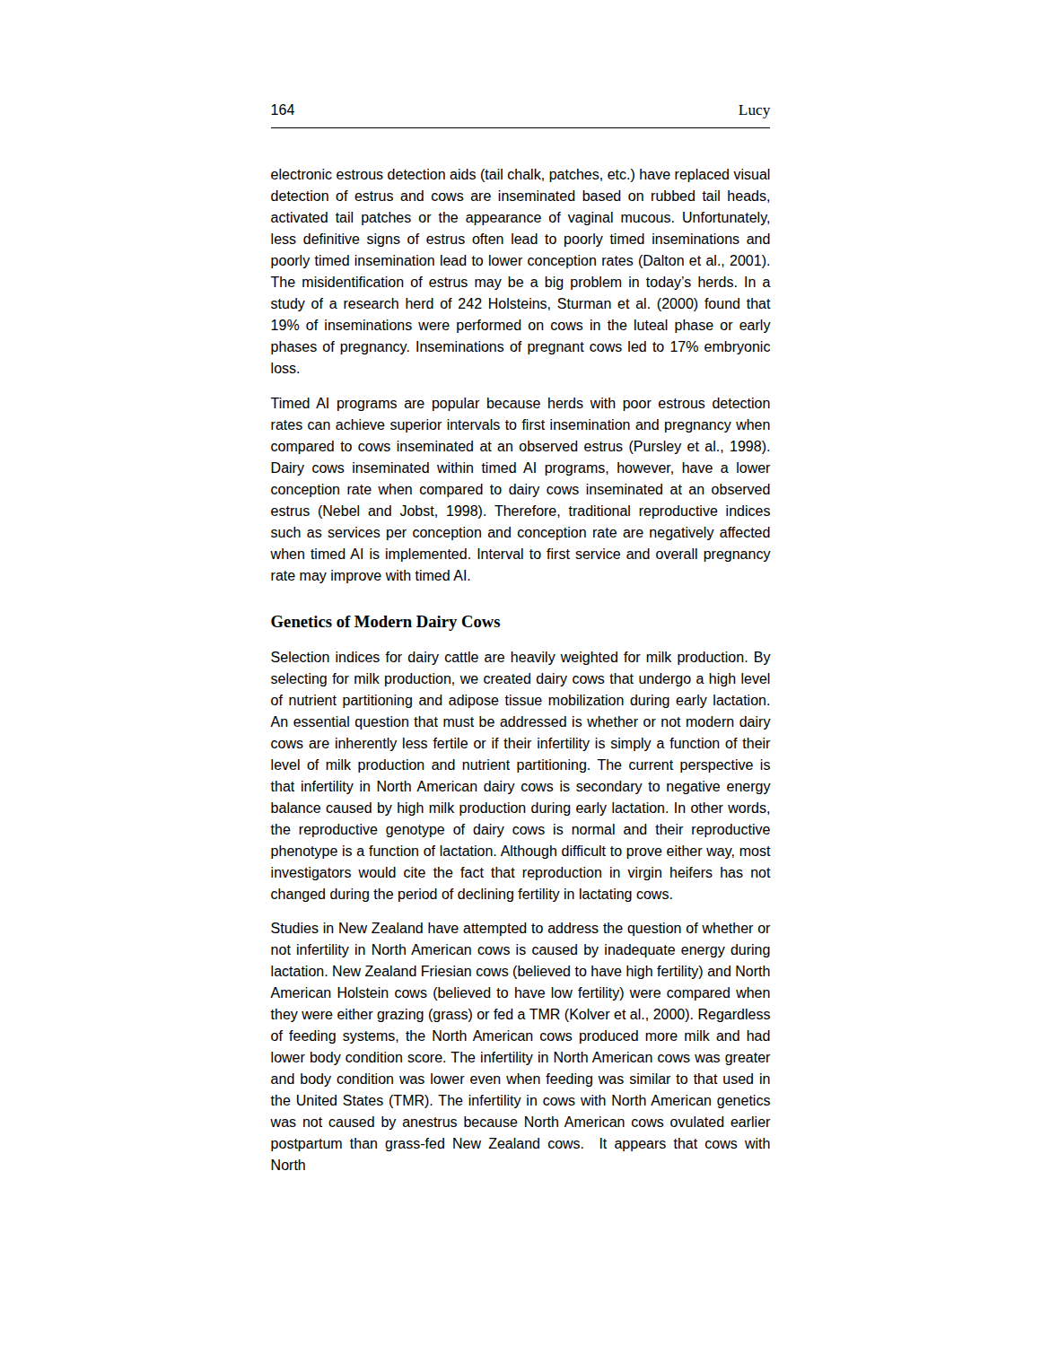164 Lucy
electronic estrous detection aids (tail chalk, patches, etc.) have replaced visual detection of estrus and cows are inseminated based on rubbed tail heads, activated tail patches or the appearance of vaginal mucous. Unfortunately, less definitive signs of estrus often lead to poorly timed inseminations and poorly timed insemination lead to lower conception rates (Dalton et al., 2001). The misidentification of estrus may be a big problem in today’s herds. In a study of a research herd of 242 Holsteins, Sturman et al. (2000) found that 19% of inseminations were performed on cows in the luteal phase or early phases of pregnancy. Inseminations of pregnant cows led to 17% embryonic loss.
Timed AI programs are popular because herds with poor estrous detection rates can achieve superior intervals to first insemination and pregnancy when compared to cows inseminated at an observed estrus (Pursley et al., 1998). Dairy cows inseminated within timed AI programs, however, have a lower conception rate when compared to dairy cows inseminated at an observed estrus (Nebel and Jobst, 1998). Therefore, traditional reproductive indices such as services per conception and conception rate are negatively affected when timed AI is implemented. Interval to first service and overall pregnancy rate may improve with timed AI.
Genetics of Modern Dairy Cows
Selection indices for dairy cattle are heavily weighted for milk production. By selecting for milk production, we created dairy cows that undergo a high level of nutrient partitioning and adipose tissue mobilization during early lactation. An essential question that must be addressed is whether or not modern dairy cows are inherently less fertile or if their infertility is simply a function of their level of milk production and nutrient partitioning. The current perspective is that infertility in North American dairy cows is secondary to negative energy balance caused by high milk production during early lactation. In other words, the reproductive genotype of dairy cows is normal and their reproductive phenotype is a function of lactation. Although difficult to prove either way, most investigators would cite the fact that reproduction in virgin heifers has not changed during the period of declining fertility in lactating cows.
Studies in New Zealand have attempted to address the question of whether or not infertility in North American cows is caused by inadequate energy during lactation. New Zealand Friesian cows (believed to have high fertility) and North American Holstein cows (believed to have low fertility) were compared when they were either grazing (grass) or fed a TMR (Kolver et al., 2000). Regardless of feeding systems, the North American cows produced more milk and had lower body condition score. The infertility in North American cows was greater and body condition was lower even when feeding was similar to that used in the United States (TMR). The infertility in cows with North American genetics was not caused by anestrus because North American cows ovulated earlier postpartum than grass-fed New Zealand cows. It appears that cows with North